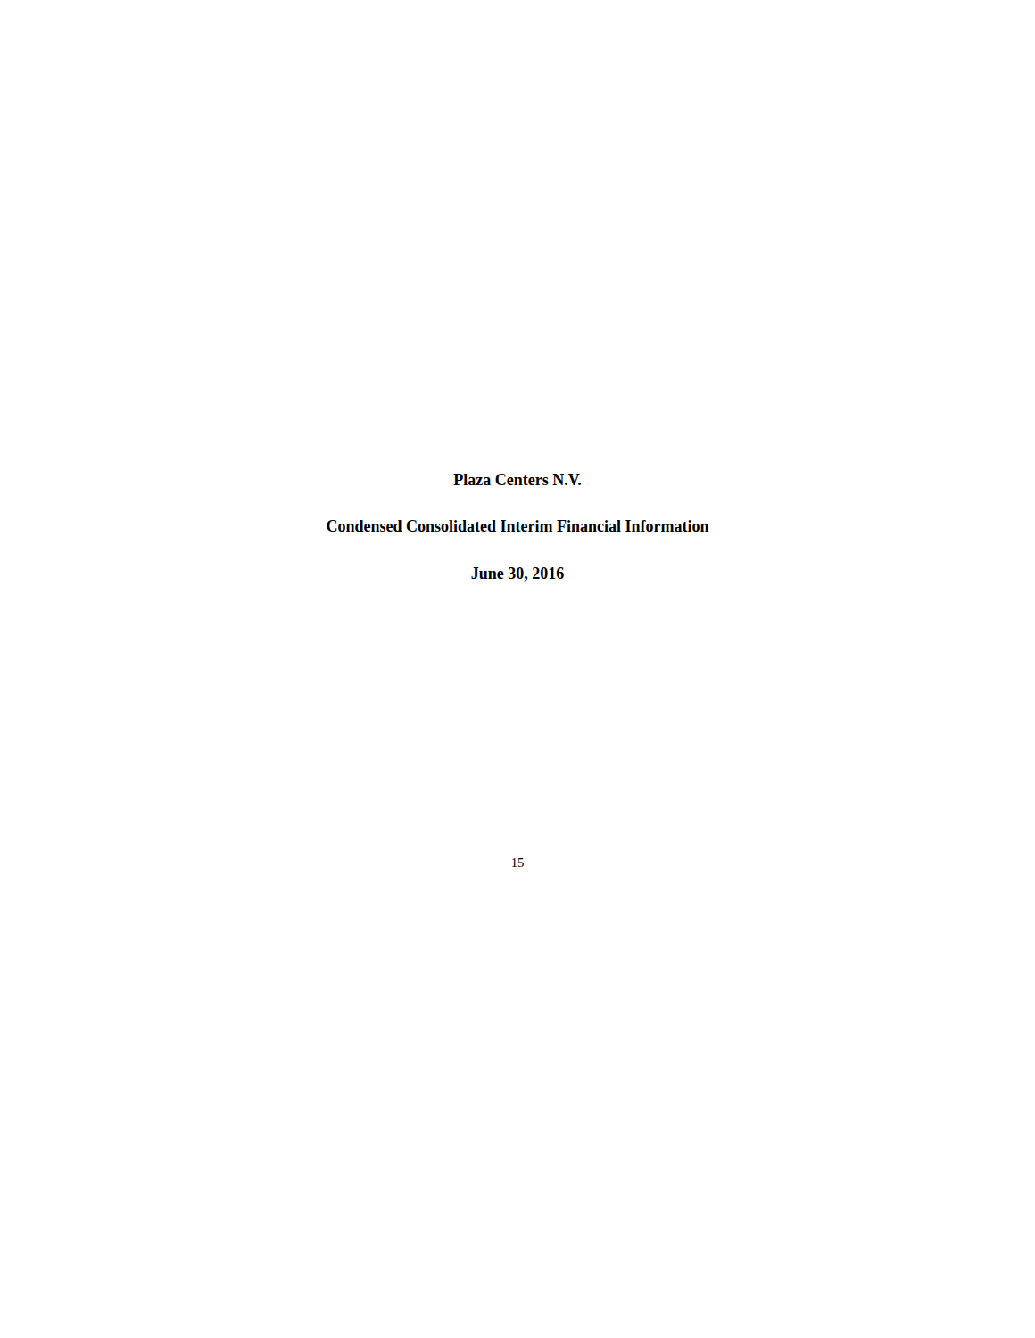Plaza Centers N.V.
Condensed Consolidated Interim Financial Information
June 30, 2016
15